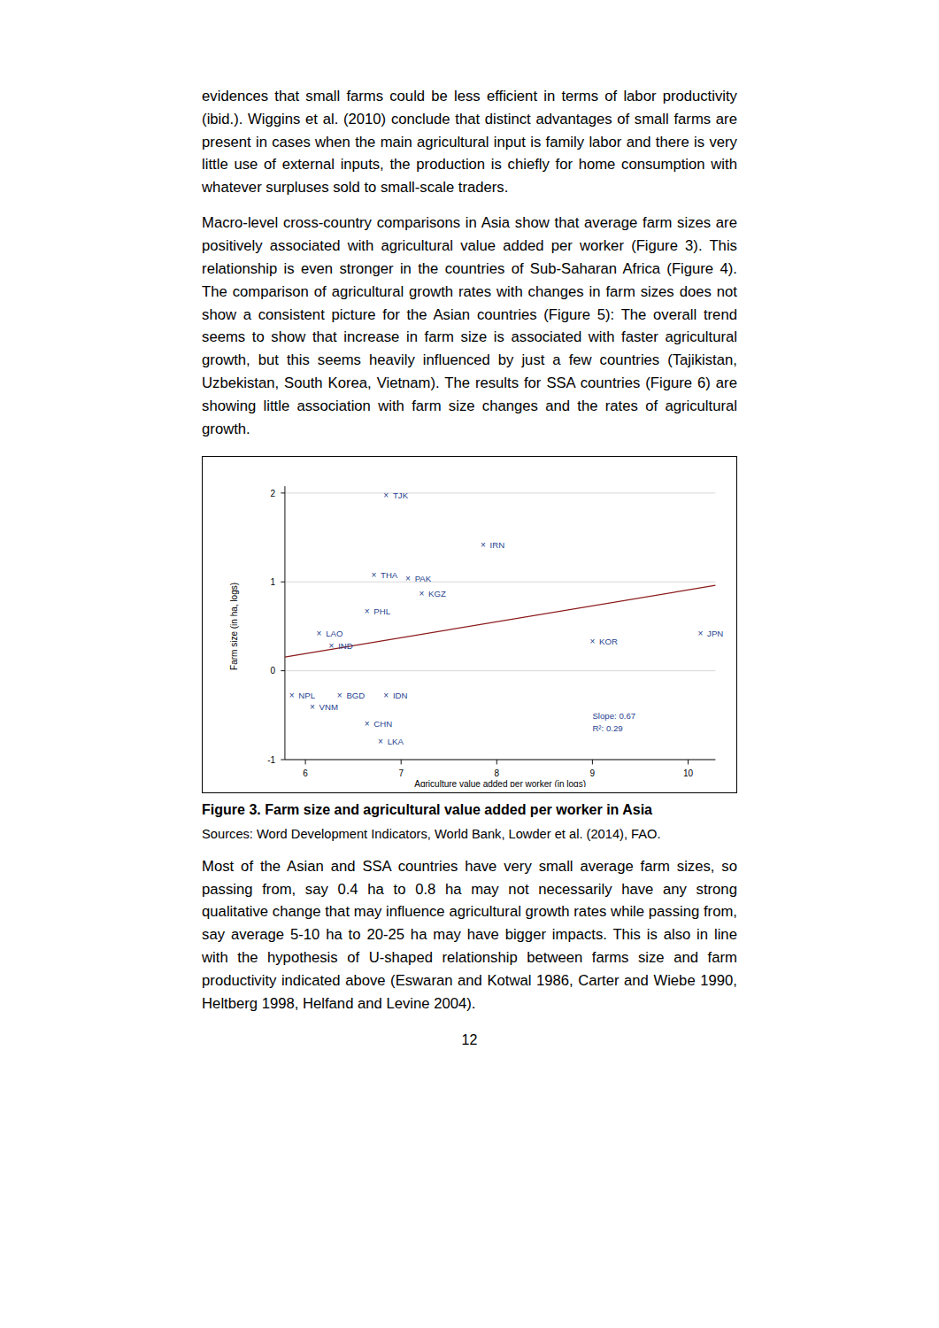evidences that small farms could be less efficient in terms of labor productivity (ibid.). Wiggins et al. (2010) conclude that distinct advantages of small farms are present in cases when the main agricultural input is family labor and there is very little use of external inputs, the production is chiefly for home consumption with whatever surpluses sold to small-scale traders.
Macro-level cross-country comparisons in Asia show that average farm sizes are positively associated with agricultural value added per worker (Figure 3). This relationship is even stronger in the countries of Sub-Saharan Africa (Figure 4). The comparison of agricultural growth rates with changes in farm sizes does not show a consistent picture for the Asian countries (Figure 5): The overall trend seems to show that increase in farm size is associated with faster agricultural growth, but this seems heavily influenced by just a few countries (Tajikistan, Uzbekistan, South Korea, Vietnam). The results for SSA countries (Figure 6) are showing little association with farm size changes and the rates of agricultural growth.
2 1 0 -1 6 7 8 9 10 Farm size (in ha, logs) Agriculture value added per worker (in logs) × TJK × IRN × THA × PAK × KGZ × PHL × LAO × JPN × IND × KOR × NPL × BGD × IDN × VNM × CHN × LKA Slope: 0.67 R²: 0.29
Figure 3. Farm size and agricultural value added per worker in Asia
Sources: Word Development Indicators, World Bank, Lowder et al. (2014), FAO.
Most of the Asian and SSA countries have very small average farm sizes, so passing from, say 0.4 ha to 0.8 ha may not necessarily have any strong qualitative change that may influence agricultural growth rates while passing from, say average 5-10 ha to 20-25 ha may have bigger impacts. This is also in line with the hypothesis of U-shaped relationship between farms size and farm productivity indicated above (Eswaran and Kotwal 1986, Carter and Wiebe 1990, Heltberg 1998, Helfand and Levine 2004).
12